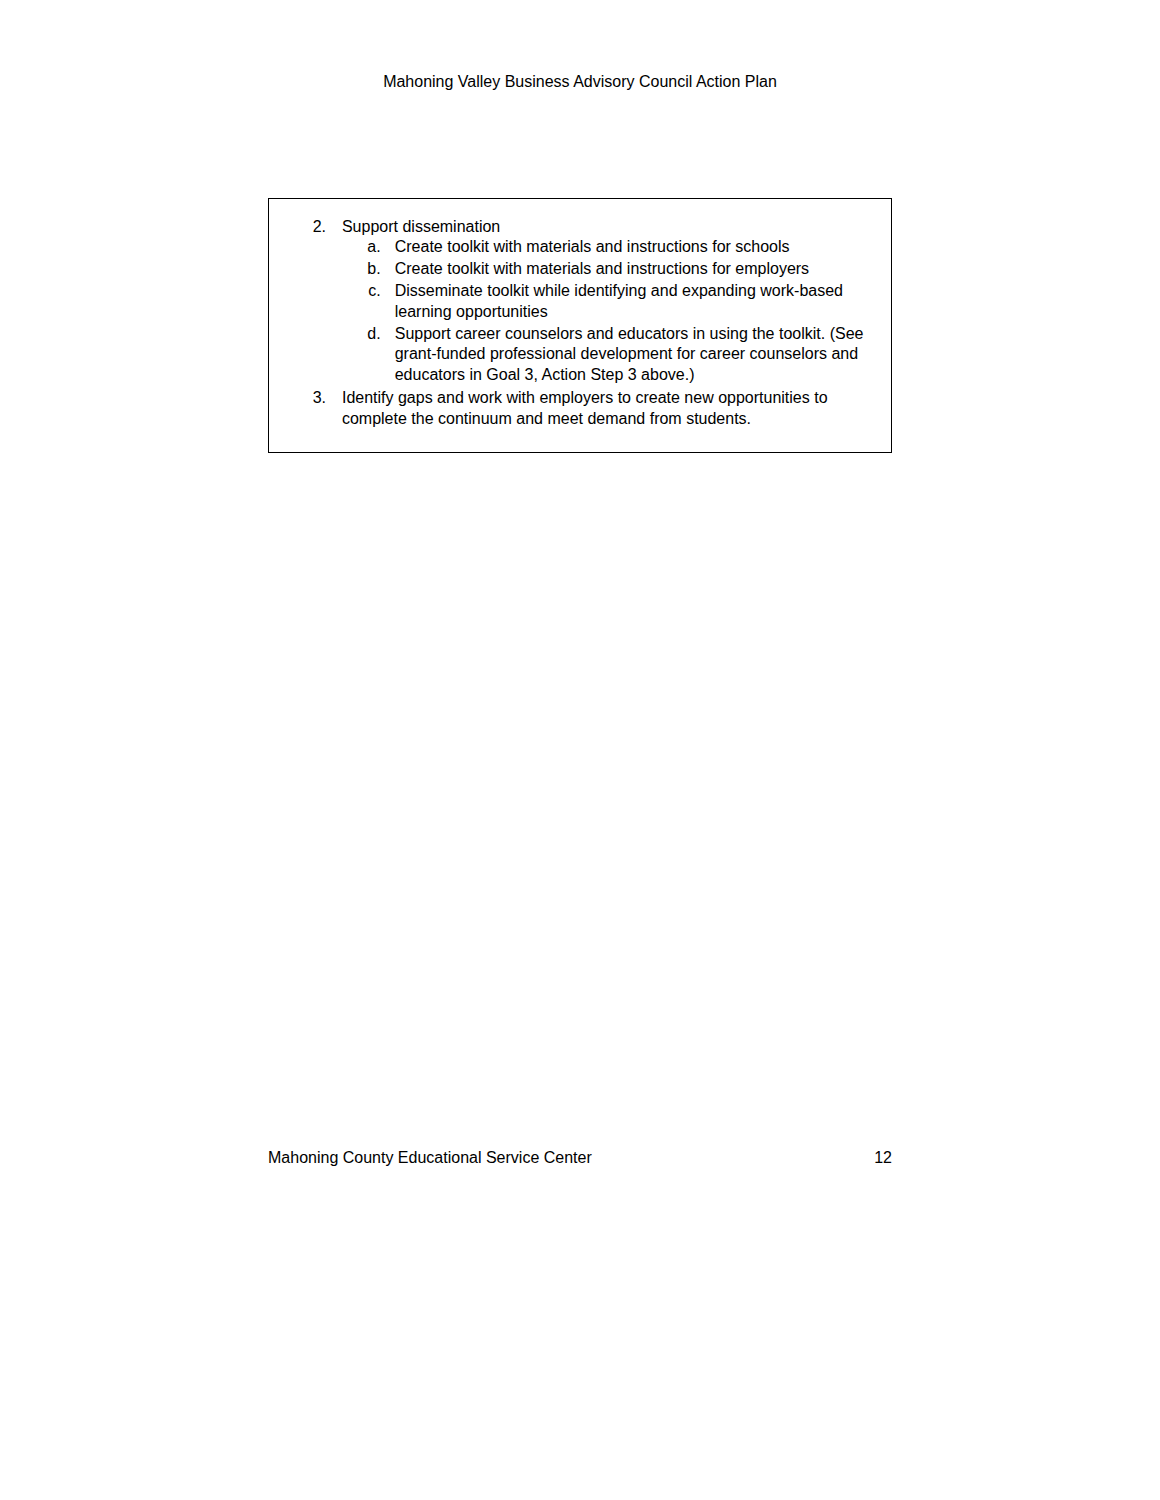Mahoning Valley Business Advisory Council Action Plan
Support dissemination
Create toolkit with materials and instructions for schools
Create toolkit with materials and instructions for employers
Disseminate toolkit while identifying and expanding work-based learning opportunities
Support career counselors and educators in using the toolkit. (See grant-funded professional development for career counselors and educators in Goal 3, Action Step 3 above.)
Identify gaps and work with employers to create new opportunities to complete the continuum and meet demand from students.
Mahoning County Educational Service Center 12